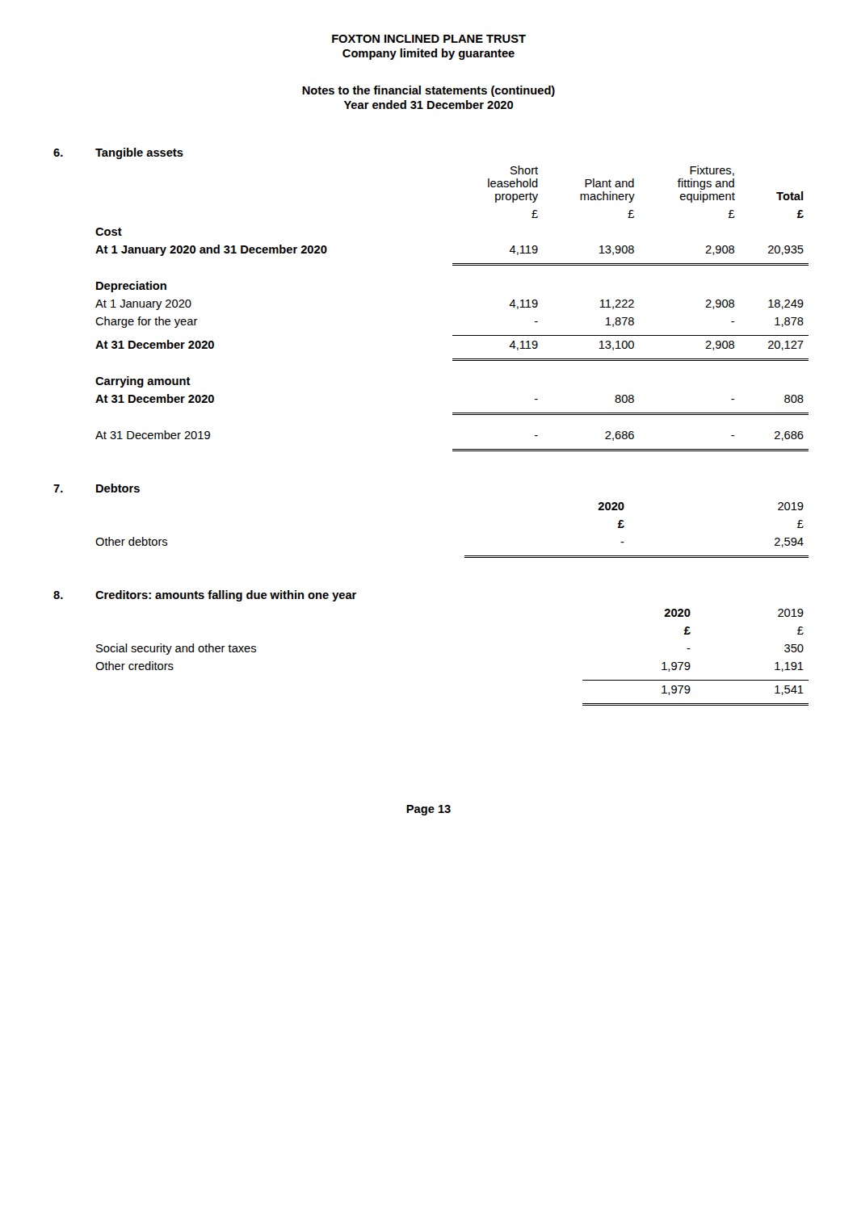FOXTON INCLINED PLANE TRUST
Company limited by guarantee
Notes to the financial statements (continued)
Year ended 31 December 2020
| 6. | Tangible assets |
| | | Short leasehold property | Plant and machinery | Fixtures, fittings and equipment | Total |
| | | £ | £ | £ | £ |
| | Cost | | | | |
| | At 1 January 2020 and 31 December 2020 | 4,119 | 13,908 | 2,908 | 20,935 |
| | Depreciation | | | | |
| | At 1 January 2020 | 4,119 | 11,222 | 2,908 | 18,249 |
| | Charge for the year | - | 1,878 | - | 1,878 |
| | At 31 December 2020 | 4,119 | 13,100 | 2,908 | 20,127 |
| | Carrying amount | | | | |
| | At 31 December 2020 | - | 808 | - | 808 |
| | At 31 December 2019 | - | 2,686 | - | 2,686 |
| 7. | Debtors |
| | | 2020 | 2019 |
| | | £ | £ |
| | Other debtors | - | 2,594 |
| 8. | Creditors: amounts falling due within one year |
| | | 2020 | 2019 |
| | | £ | £ |
| | Social security and other taxes | - | 350 |
| | Other creditors | 1,979 | 1,191 |
| | | 1,979 | 1,541 |
Page 13